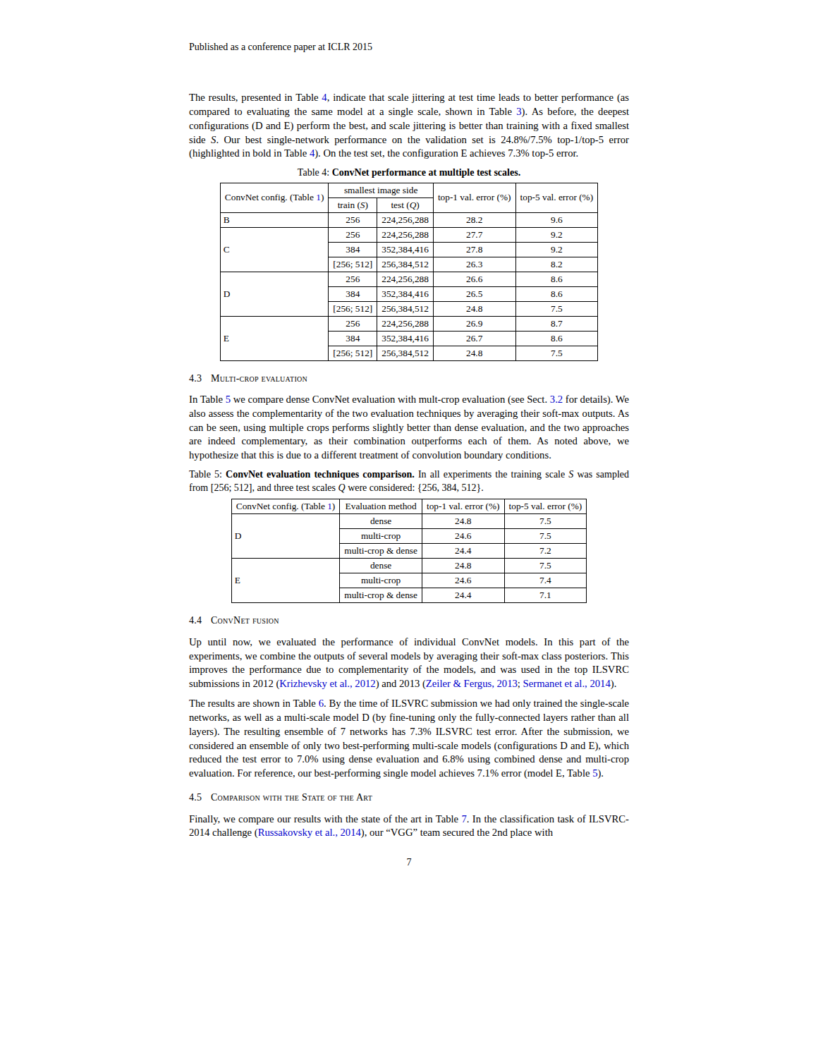Published as a conference paper at ICLR 2015
The results, presented in Table 4, indicate that scale jittering at test time leads to better performance (as compared to evaluating the same model at a single scale, shown in Table 3). As before, the deepest configurations (D and E) perform the best, and scale jittering is better than training with a fixed smallest side S. Our best single-network performance on the validation set is 24.8%/7.5% top-1/top-5 error (highlighted in bold in Table 4). On the test set, the configuration E achieves 7.3% top-5 error.
Table 4: ConvNet performance at multiple test scales.
| ConvNet config. (Table 1 ) | smallest image side | top-1 val. error (%) | top-5 val. error (%) |
| train ( S ) | test ( Q ) |
| B | 256 | 224,256,288 | 28.2 | 9.6 |
| C | 256 | 224,256,288 | 27.7 | 9.2 |
| 384 | 352,384,416 | 27.8 | 9.2 |
| [256; 512] | 256,384,512 | 26.3 | 8.2 |
| D | 256 | 224,256,288 | 26.6 | 8.6 |
| 384 | 352,384,416 | 26.5 | 8.6 |
| [256; 512] | 256,384,512 | 24.8 | 7.5 |
| E | 256 | 224,256,288 | 26.9 | 8.7 |
| 384 | 352,384,416 | 26.7 | 8.6 |
| [256; 512] | 256,384,512 | 24.8 | 7.5 |
4.3 Multi-crop evaluation
In Table 5 we compare dense ConvNet evaluation with mult-crop evaluation (see Sect. 3.2 for details). We also assess the complementarity of the two evaluation techniques by averaging their soft-max outputs. As can be seen, using multiple crops performs slightly better than dense evaluation, and the two approaches are indeed complementary, as their combination outperforms each of them. As noted above, we hypothesize that this is due to a different treatment of convolution boundary conditions.
Table 5: ConvNet evaluation techniques comparison. In all experiments the training scale S was sampled from [256; 512], and three test scales Q were considered: {256, 384, 512}.
| ConvNet config. (Table 1 ) | Evaluation method | top-1 val. error (%) | top-5 val. error (%) |
| D | dense | 24.8 | 7.5 |
| multi-crop | 24.6 | 7.5 |
| multi-crop & dense | 24.4 | 7.2 |
| E | dense | 24.8 | 7.5 |
| multi-crop | 24.6 | 7.4 |
| multi-crop & dense | 24.4 | 7.1 |
4.4 ConvNet fusion
Up until now, we evaluated the performance of individual ConvNet models. In this part of the experiments, we combine the outputs of several models by averaging their soft-max class posteriors. This improves the performance due to complementarity of the models, and was used in the top ILSVRC submissions in 2012 (Krizhevsky et al., 2012) and 2013 (Zeiler & Fergus, 2013; Sermanet et al., 2014).
The results are shown in Table 6. By the time of ILSVRC submission we had only trained the single-scale networks, as well as a multi-scale model D (by fine-tuning only the fully-connected layers rather than all layers). The resulting ensemble of 7 networks has 7.3% ILSVRC test error. After the submission, we considered an ensemble of only two best-performing multi-scale models (configurations D and E), which reduced the test error to 7.0% using dense evaluation and 6.8% using combined dense and multi-crop evaluation. For reference, our best-performing single model achieves 7.1% error (model E, Table 5).
4.5 Comparison with the State of the Art
Finally, we compare our results with the state of the art in Table 7. In the classification task of ILSVRC-2014 challenge (Russakovsky et al., 2014), our “VGG” team secured the 2nd place with
7